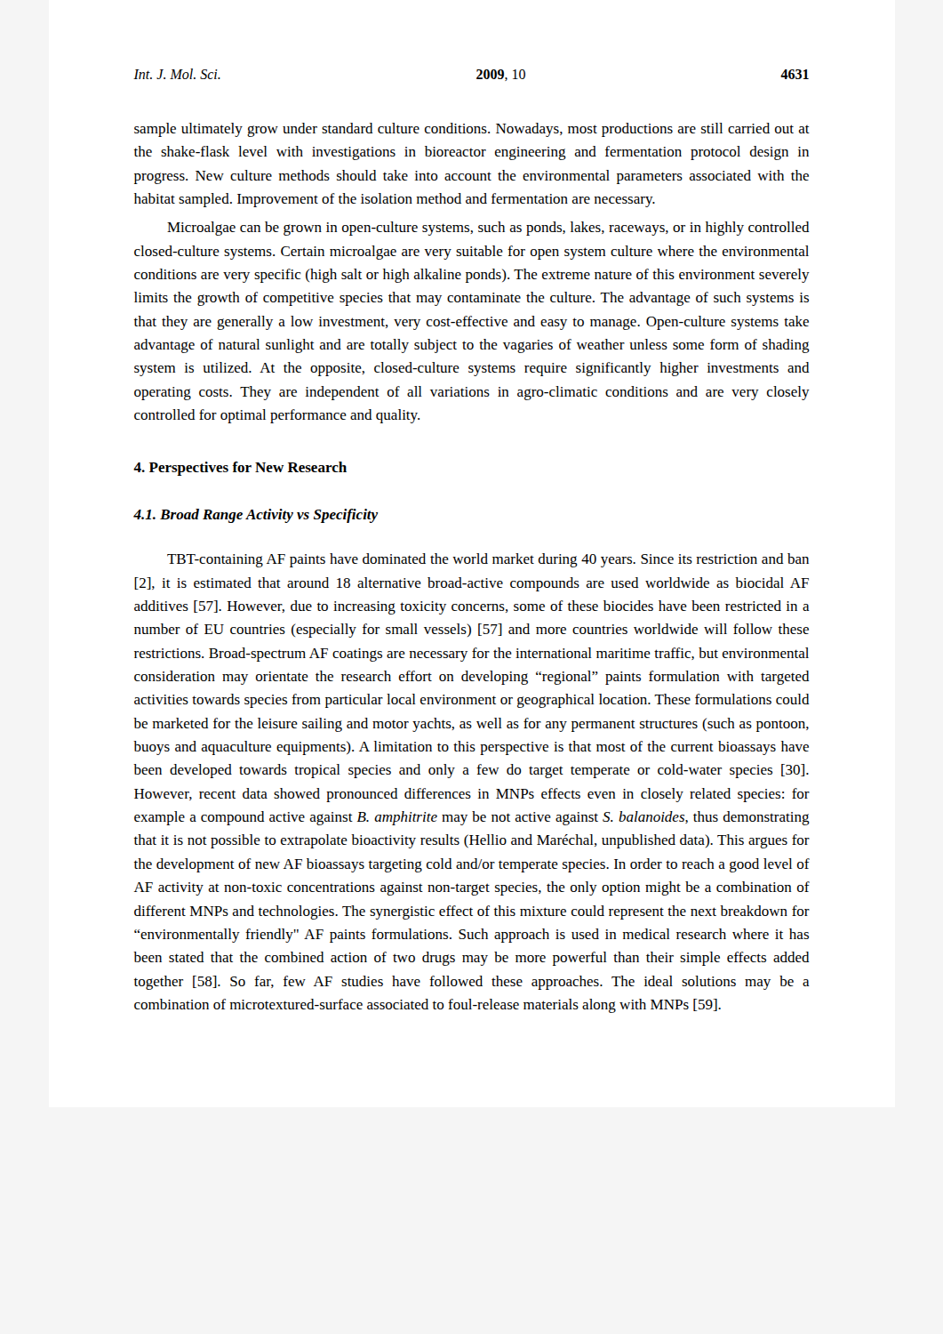Int. J. Mol. Sci. 2009, 10 4631
sample ultimately grow under standard culture conditions. Nowadays, most productions are still carried out at the shake-flask level with investigations in bioreactor engineering and fermentation protocol design in progress. New culture methods should take into account the environmental parameters associated with the habitat sampled. Improvement of the isolation method and fermentation are necessary.
Microalgae can be grown in open-culture systems, such as ponds, lakes, raceways, or in highly controlled closed-culture systems. Certain microalgae are very suitable for open system culture where the environmental conditions are very specific (high salt or high alkaline ponds). The extreme nature of this environment severely limits the growth of competitive species that may contaminate the culture. The advantage of such systems is that they are generally a low investment, very cost-effective and easy to manage. Open-culture systems take advantage of natural sunlight and are totally subject to the vagaries of weather unless some form of shading system is utilized. At the opposite, closed-culture systems require significantly higher investments and operating costs. They are independent of all variations in agro-climatic conditions and are very closely controlled for optimal performance and quality.
4. Perspectives for New Research
4.1. Broad Range Activity vs Specificity
TBT-containing AF paints have dominated the world market during 40 years. Since its restriction and ban [2], it is estimated that around 18 alternative broad-active compounds are used worldwide as biocidal AF additives [57]. However, due to increasing toxicity concerns, some of these biocides have been restricted in a number of EU countries (especially for small vessels) [57] and more countries worldwide will follow these restrictions. Broad-spectrum AF coatings are necessary for the international maritime traffic, but environmental consideration may orientate the research effort on developing “regional” paints formulation with targeted activities towards species from particular local environment or geographical location. These formulations could be marketed for the leisure sailing and motor yachts, as well as for any permanent structures (such as pontoon, buoys and aquaculture equipments). A limitation to this perspective is that most of the current bioassays have been developed towards tropical species and only a few do target temperate or cold-water species [30]. However, recent data showed pronounced differences in MNPs effects even in closely related species: for example a compound active against B. amphitrite may be not active against S. balanoides, thus demonstrating that it is not possible to extrapolate bioactivity results (Hellio and Maréchal, unpublished data). This argues for the development of new AF bioassays targeting cold and/or temperate species. In order to reach a good level of AF activity at non-toxic concentrations against non-target species, the only option might be a combination of different MNPs and technologies. The synergistic effect of this mixture could represent the next breakdown for “environmentally friendly" AF paints formulations. Such approach is used in medical research where it has been stated that the combined action of two drugs may be more powerful than their simple effects added together [58]. So far, few AF studies have followed these approaches. The ideal solutions may be a combination of microtextured-surface associated to foul-release materials along with MNPs [59].